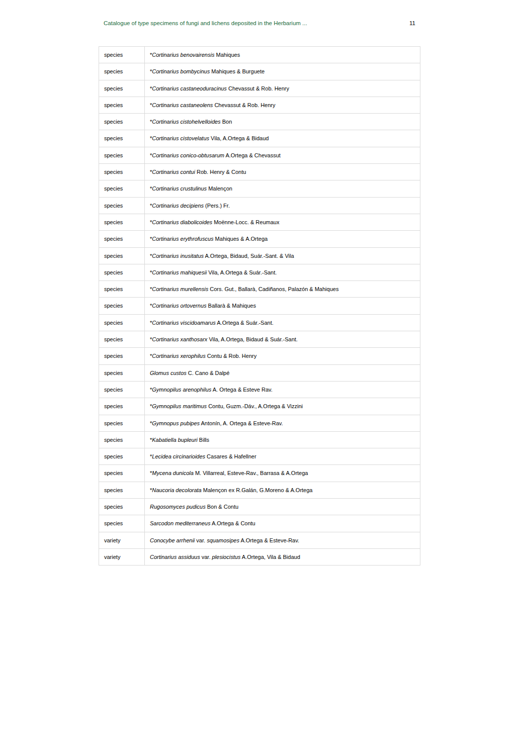Catalogue of type specimens of fungi and lichens deposited in the Herbarium ... 11
| species | * Cortinarius benovairensis Mahiques |
| species | * Cortinarius bombycinus Mahiques & Burguete |
| species | * Cortinarius castaneoduracinus Chevassut & Rob. Henry |
| species | * Cortinarius castaneolens Chevassut & Rob. Henry |
| species | * Cortinarius cistohelvelloides Bon |
| species | * Cortinarius cistovelatus Vila, A.Ortega & Bidaud |
| species | * Cortinarius conico-obtusarum A.Ortega & Chevassut |
| species | * Cortinarius contui Rob. Henry & Contu |
| species | * Cortinarius crustulinus Malençon |
| species | * Cortinarius decipiens (Pers.) Fr. |
| species | * Cortinarius diabolicoides Moënne-Locc. & Reumaux |
| species | * Cortinarius erythrofuscus Mahiques & A.Ortega |
| species | * Cortinarius inusitatus A.Ortega, Bidaud, Suár.-Sant. & Vila |
| species | * Cortinarius mahiquesii Vila, A.Ortega & Suár.-Sant. |
| species | * Cortinarius murellensis Cors. Gut., Ballarà, Cadiñanos, Palazón & Mahiques |
| species | * Cortinarius ortovernus Ballarà & Mahiques |
| species | * Cortinarius viscidoamarus A.Ortega & Suár.-Sant. |
| species | * Cortinarius xanthosarx Vila, A.Ortega, Bidaud & Suár.-Sant. |
| species | * Cortinarius xerophilus Contu & Rob. Henry |
| species | Glomus custos C. Cano & Dalpé |
| species | * Gymnopilus arenophilus A. Ortega & Esteve Rav. |
| species | * Gymnopilus maritimus Contu, Guzm.-Dáv., A.Ortega & Vizzini |
| species | * Gymnopus pubipes Antonín, A. Ortega & Esteve-Rav. |
| species | * Kabatiella bupleuri Bills |
| species | * Lecidea circinarioides Casares & Hafellner |
| species | * Mycena dunicola M. Villarreal, Esteve-Rav., Barrasa & A.Ortega |
| species | * Naucoria decolorata Malençon ex R.Galán, G.Moreno & A.Ortega |
| species | Rugosomyces pudicus Bon & Contu |
| species | Sarcodon mediterraneus A.Ortega & Contu |
| variety | Conocybe arrhenii var. squamosipes A.Ortega & Esteve-Rav. |
| variety | Cortinarius assiduus var. plesiocistus A.Ortega, Vila & Bidaud |